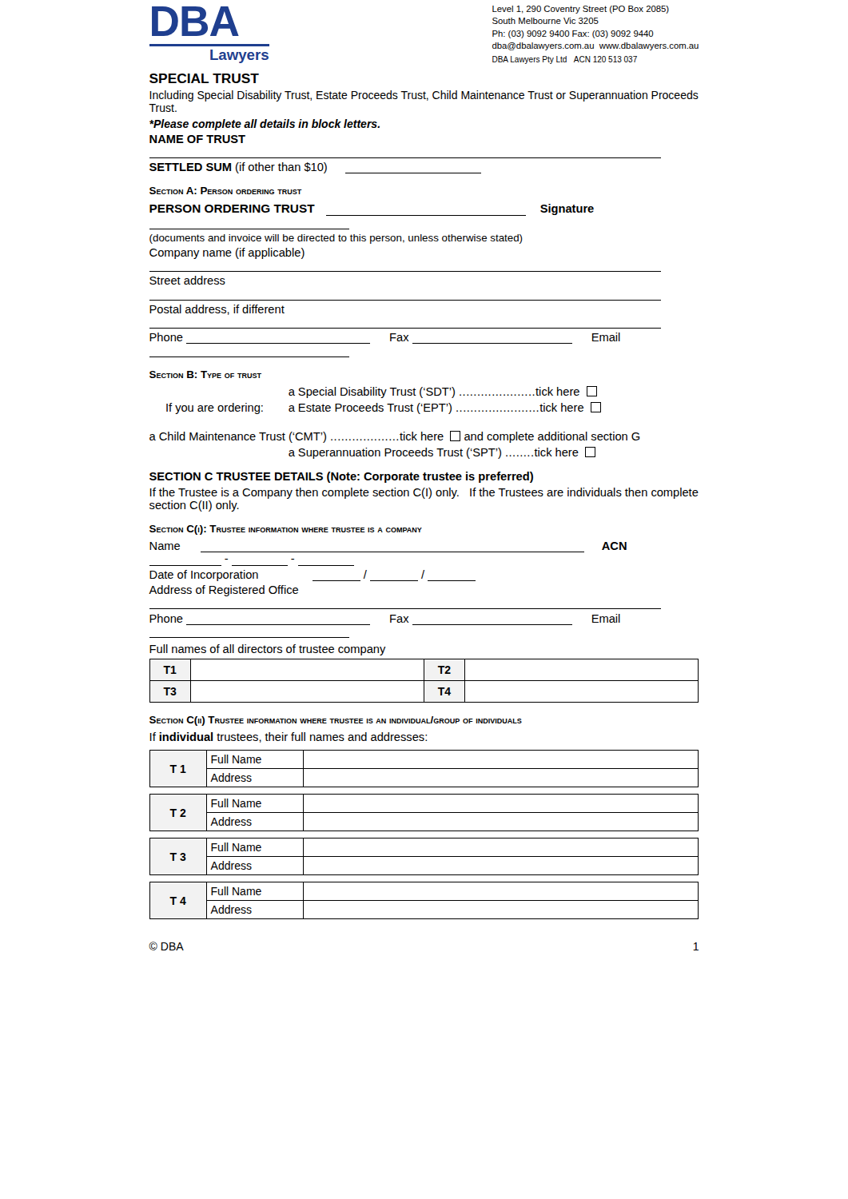DBA
Lawyers
Level 1, 290 Coventry Street (PO Box 2085)
South Melbourne Vic 3205
Ph: (03) 9092 9400 Fax: (03) 9092 9440
dba@dbalawyers.com.au www.dbalawyers.com.au
DBA Lawyers Pty Ltd ACN 120 513 037
SPECIAL TRUST
Including Special Disability Trust, Estate Proceeds Trust, Child Maintenance Trust or Superannuation Proceeds Trust.
*Please complete all details in block letters.
NAME OF TRUST
SETTLED SUM (if other than $10)
Section A: Person ordering trust
PERSON ORDERING TRUST Signature
(documents and invoice will be directed to this person, unless otherwise stated)
Company name (if applicable)
Street address
Postal address, if different
Phone Fax Email
Section B: Type of trust
a Special Disability Trust (‘SDT’) ..................... tick here
If you are ordering: a Estate Proceeds Trust (‘EPT’) ....................... tick here
a Child Maintenance Trust (‘CMT’) ................... tick here and complete additional section G
a Superannuation Proceeds Trust (‘SPT’) ........ tick here
SECTION C TRUSTEE DETAILS (Note: Corporate trustee is preferred)
If the Trustee is a Company then complete section C(I) only. If the Trustees are individuals then complete section C(II) only.
Section C(i): Trustee information where trustee is a company
Name ACN - -
Date of Incorporation / /
Address of Registered Office
Phone Fax Email
Full names of all directors of trustee company
| T1 | | T2 | |
| T3 | | T4 | |
Section C(ii) Trustee information where trustee is an individual/group of individuals
If individual trustees, their full names and addresses:
| T 1 | Full Name | |
| Address | |
| T 2 | Full Name | |
| Address | |
| T 3 | Full Name | |
| Address | |
| T 4 | Full Name | |
| Address | |
© DBA
1